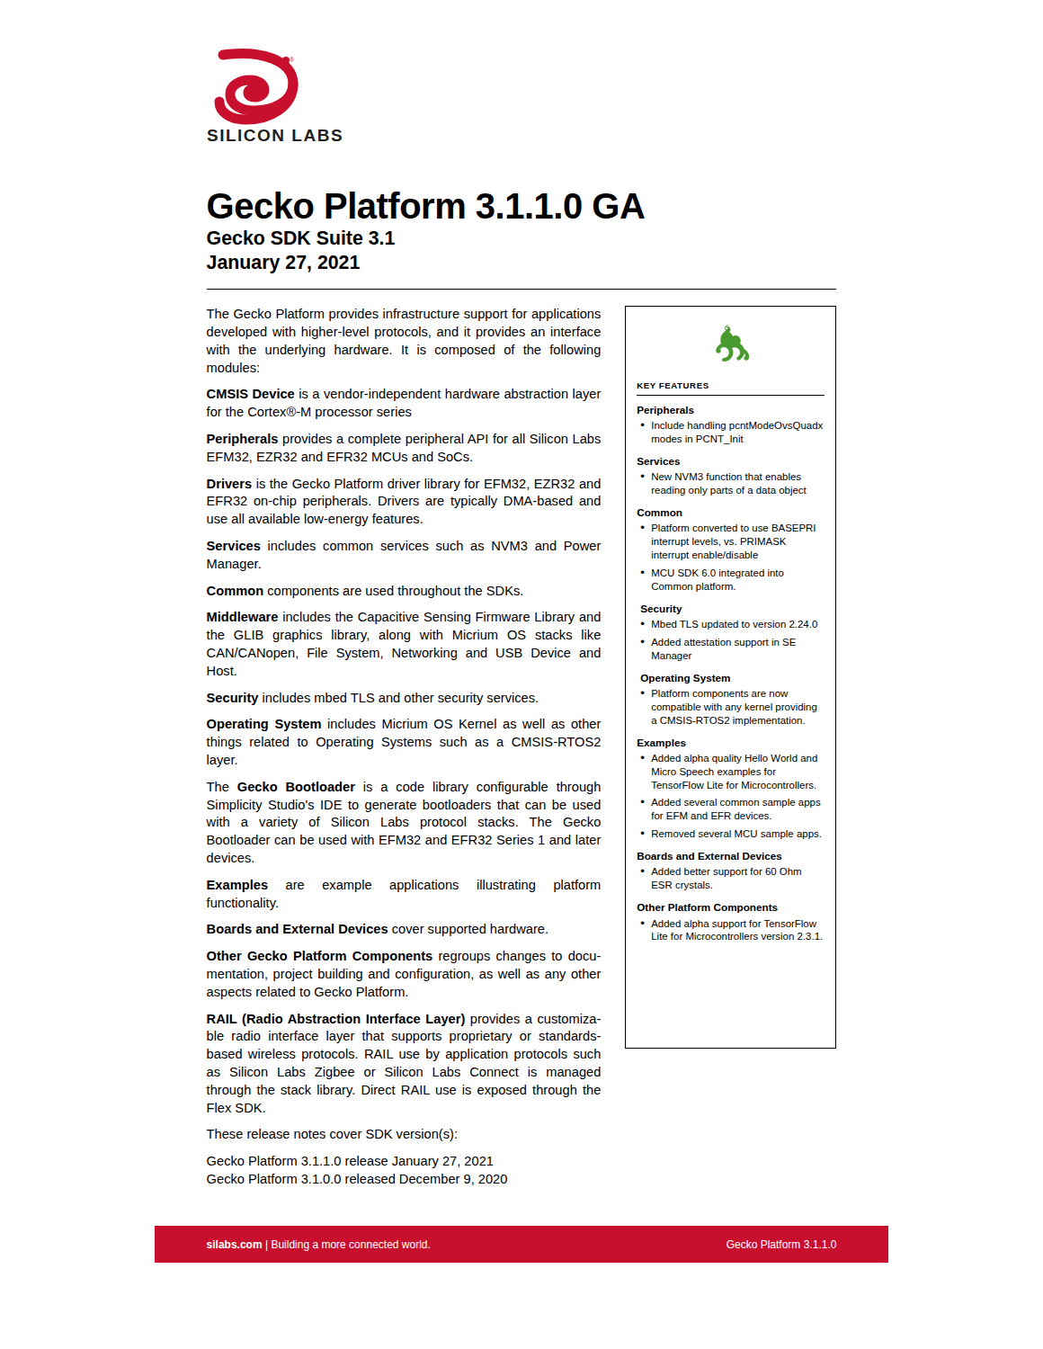® SILICON LABS
Gecko Platform 3.1.1.0 GA
Gecko SDK Suite 3.1
January 27, 2021
The Gecko Platform provides infrastructure support for applications developed with higher-level protocols, and it provides an interface with the underlying hardware. It is composed of the following modules:
CMSIS Device is a vendor-independent hardware abstraction layer for the Cortex®-M processor series
Peripherals provides a complete peripheral API for all Silicon Labs EFM32, EZR32 and EFR32 MCUs and SoCs.
Drivers is the Gecko Platform driver library for EFM32, EZR32 and EFR32 on-chip peripherals. Drivers are typically DMA-based and use all available low-energy features.
Services includes common services such as NVM3 and Power Manager.
Common components are used throughout the SDKs.
Middleware includes the Capacitive Sensing Firmware Library and the GLIB graphics library, along with Micrium OS stacks like CAN/CANopen, File System, Networking and USB Device and Host.
Security includes mbed TLS and other security services.
Operating System includes Micrium OS Kernel as well as other things related to Operating Systems such as a CMSIS-RTOS2 layer.
The Gecko Bootloader is a code library configurable through Simplicity Studio's IDE to generate bootloaders that can be used with a variety of Silicon Labs protocol stacks. The Gecko Bootloader can be used with EFM32 and EFR32 Series 1 and later devices.
Examples are example applications illustrating platform functionality.
Boards and External Devices cover supported hardware.
Other Gecko Platform Components regroups changes to documentation, project building and configuration, as well as any other aspects related to Gecko Platform.
RAIL (Radio Abstraction Interface Layer) provides a customizable radio interface layer that supports proprietary or standards-based wireless protocols. RAIL use by application protocols such as Silicon Labs Zigbee or Silicon Labs Connect is managed through the stack library. Direct RAIL use is exposed through the Flex SDK.
These release notes cover SDK version(s):
Gecko Platform 3.1.1.0 release January 27, 2021
Gecko Platform 3.1.0.0 released December 9, 2020
KEY FEATURES
Peripherals
Include handling pcntModeOvsQuadx modes in PCNT_Init
Services
New NVM3 function that enables reading only parts of a data object
Common
Platform converted to use BASEPRI interrupt levels, vs. PRIMASK interrupt enable/disable
MCU SDK 6.0 integrated into Common platform.
Security
Mbed TLS updated to version 2.24.0
Added attestation support in SE Manager
Operating System
Platform components are now compatible with any kernel providing a CMSIS-RTOS2 implementation.
Examples
Added alpha quality Hello World and Micro Speech examples for TensorFlow Lite for Microcontrollers.
Added several common sample apps for EFM and EFR devices.
Removed several MCU sample apps.
Boards and External Devices
Added better support for 60 Ohm ESR crystals.
Other Platform Components
Added alpha support for TensorFlow Lite for Microcontrollers version 2.3.1.
silabs.com | Building a more connected world.
Gecko Platform 3.1.1.0